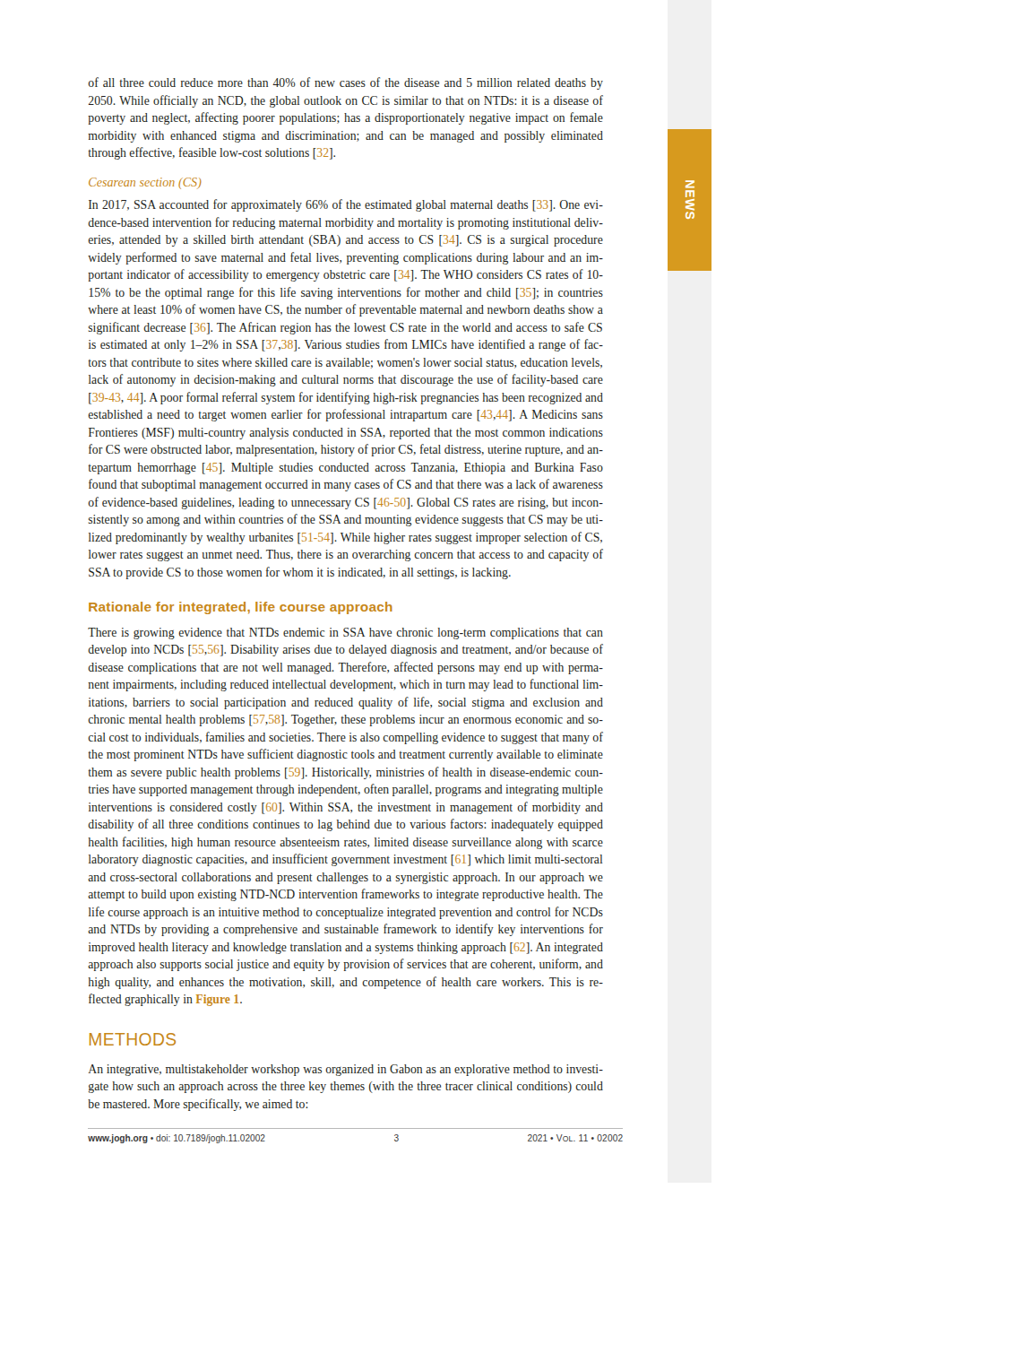NEWS
of all three could reduce more than 40% of new cases of the disease and 5 million related deaths by 2050. While officially an NCD, the global outlook on CC is similar to that on NTDs: it is a disease of poverty and neglect, affecting poorer populations; has a disproportionately negative impact on female morbidity with enhanced stigma and discrimination; and can be managed and possibly eliminated through effective, feasible low-cost solutions [32].
Cesarean section (CS)
In 2017, SSA accounted for approximately 66% of the estimated global maternal deaths [33]. One evidence-based intervention for reducing maternal morbidity and mortality is promoting institutional deliveries, attended by a skilled birth attendant (SBA) and access to CS [34]. CS is a surgical procedure widely performed to save maternal and fetal lives, preventing complications during labour and an important indicator of accessibility to emergency obstetric care [34]. The WHO considers CS rates of 10-15% to be the optimal range for this life saving interventions for mother and child [35]; in countries where at least 10% of women have CS, the number of preventable maternal and newborn deaths show a significant decrease [36]. The African region has the lowest CS rate in the world and access to safe CS is estimated at only 1–2% in SSA [37,38]. Various studies from LMICs have identified a range of factors that contribute to sites where skilled care is available; women's lower social status, education levels, lack of autonomy in decision-making and cultural norms that discourage the use of facility-based care [39-43, 44]. A poor formal referral system for identifying high-risk pregnancies has been recognized and established a need to target women earlier for professional intrapartum care [43,44]. A Medicins sans Frontieres (MSF) multi-country analysis conducted in SSA, reported that the most common indications for CS were obstructed labor, malpresentation, history of prior CS, fetal distress, uterine rupture, and antepartum hemorrhage [45]. Multiple studies conducted across Tanzania, Ethiopia and Burkina Faso found that suboptimal management occurred in many cases of CS and that there was a lack of awareness of evidence-based guidelines, leading to unnecessary CS [46-50]. Global CS rates are rising, but inconsistently so among and within countries of the SSA and mounting evidence suggests that CS may be utilized predominantly by wealthy urbanites [51-54]. While higher rates suggest improper selection of CS, lower rates suggest an unmet need. Thus, there is an overarching concern that access to and capacity of SSA to provide CS to those women for whom it is indicated, in all settings, is lacking.
Rationale for integrated, life course approach
There is growing evidence that NTDs endemic in SSA have chronic long-term complications that can develop into NCDs [55,56]. Disability arises due to delayed diagnosis and treatment, and/or because of disease complications that are not well managed. Therefore, affected persons may end up with permanent impairments, including reduced intellectual development, which in turn may lead to functional limitations, barriers to social participation and reduced quality of life, social stigma and exclusion and chronic mental health problems [57,58]. Together, these problems incur an enormous economic and social cost to individuals, families and societies. There is also compelling evidence to suggest that many of the most prominent NTDs have sufficient diagnostic tools and treatment currently available to eliminate them as severe public health problems [59]. Historically, ministries of health in disease-endemic countries have supported management through independent, often parallel, programs and integrating multiple interventions is considered costly [60]. Within SSA, the investment in management of morbidity and disability of all three conditions continues to lag behind due to various factors: inadequately equipped health facilities, high human resource absenteeism rates, limited disease surveillance along with scarce laboratory diagnostic capacities, and insufficient government investment [61] which limit multi-sectoral and cross-sectoral collaborations and present challenges to a synergistic approach. In our approach we attempt to build upon existing NTD-NCD intervention frameworks to integrate reproductive health. The life course approach is an intuitive method to conceptualize integrated prevention and control for NCDs and NTDs by providing a comprehensive and sustainable framework to identify key interventions for improved health literacy and knowledge translation and a systems thinking approach [62]. An integrated approach also supports social justice and equity by provision of services that are coherent, uniform, and high quality, and enhances the motivation, skill, and competence of health care workers. This is reflected graphically in Figure 1.
METHODS
An integrative, multistakeholder workshop was organized in Gabon as an explorative method to investigate how such an approach across the three key themes (with the three tracer clinical conditions) could be mastered. More specifically, we aimed to:
www.jogh.org • doi: 10.7189/jogh.11.02002
3
2021 • VOL. 11 • 02002